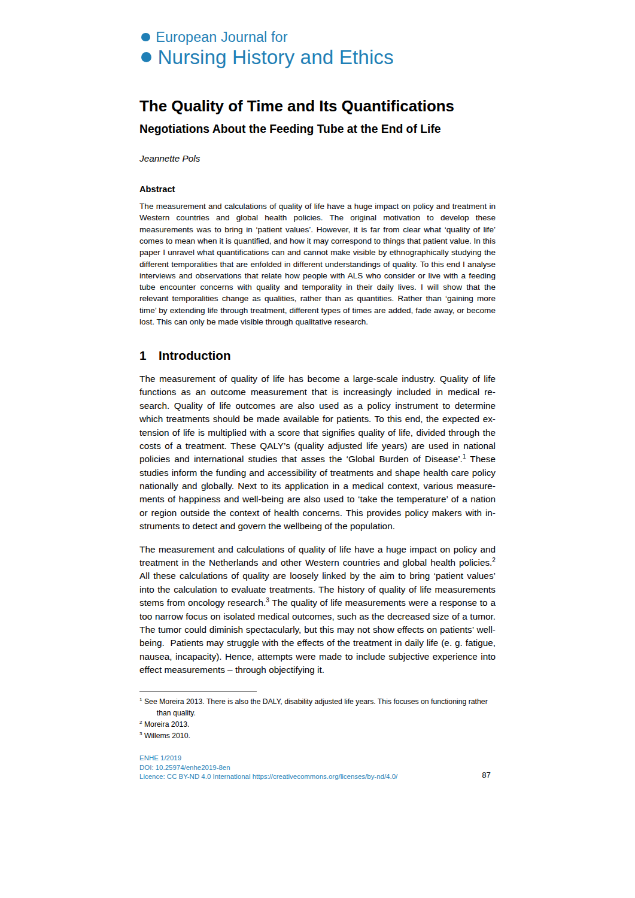European Journal for
Nursing History and Ethics
The Quality of Time and Its Quantifications
Negotiations About the Feeding Tube at the End of Life
Jeannette Pols
Abstract
The measurement and calculations of quality of life have a huge impact on policy and treatment in Western countries and global health policies. The original motivation to develop these measurements was to bring in ‘patient values’. However, it is far from clear what ‘quality of life’ comes to mean when it is quantified, and how it may correspond to things that patient value. In this paper I unravel what quantifications can and cannot make visible by ethnographically studying the different temporalities that are enfolded in different understandings of quality. To this end I analyse interviews and observations that relate how people with ALS who consider or live with a feeding tube encounter concerns with quality and temporality in their daily lives. I will show that the relevant temporalities change as qualities, rather than as quantities. Rather than ‘gaining more time’ by extending life through treatment, different types of times are added, fade away, or become lost. This can only be made visible through qualitative research.
1 Introduction
The measurement of quality of life has become a large-scale industry. Quality of life functions as an outcome measurement that is increasingly included in medical research. Quality of life outcomes are also used as a policy instrument to determine which treatments should be made available for patients. To this end, the expected extension of life is multiplied with a score that signifies quality of life, divided through the costs of a treatment. These QALY’s (quality adjusted life years) are used in national policies and international studies that asses the ‘Global Burden of Disease’.1 These studies inform the funding and accessibility of treatments and shape health care policy nationally and globally. Next to its application in a medical context, various measurements of happiness and well-being are also used to ‘take the temperature’ of a nation or region outside the context of health concerns. This provides policy makers with instruments to detect and govern the wellbeing of the population.
The measurement and calculations of quality of life have a huge impact on policy and treatment in the Netherlands and other Western countries and global health policies.2 All these calculations of quality are loosely linked by the aim to bring ‘patient values’ into the calculation to evaluate treatments. The history of quality of life measurements stems from oncology research.3 The quality of life measurements were a response to a too narrow focus on isolated medical outcomes, such as the decreased size of a tumor. The tumor could diminish spectacularly, but this may not show effects on patients’ wellbeing. Patients may struggle with the effects of the treatment in daily life (e. g. fatigue, nausea, incapacity). Hence, attempts were made to include subjective experience into effect measurements – through objectifying it.
1 See Moreira 2013. There is also the DALY, disability adjusted life years. This focuses on functioning rather
than quality.
2 Moreira 2013.
3 Willems 2010.
ENHE 1/2019
DOI: 10.25974/enhe2019-8en
Licence: CC BY-ND 4.0 International https://creativecommons.org/licenses/by-nd/4.0/
87